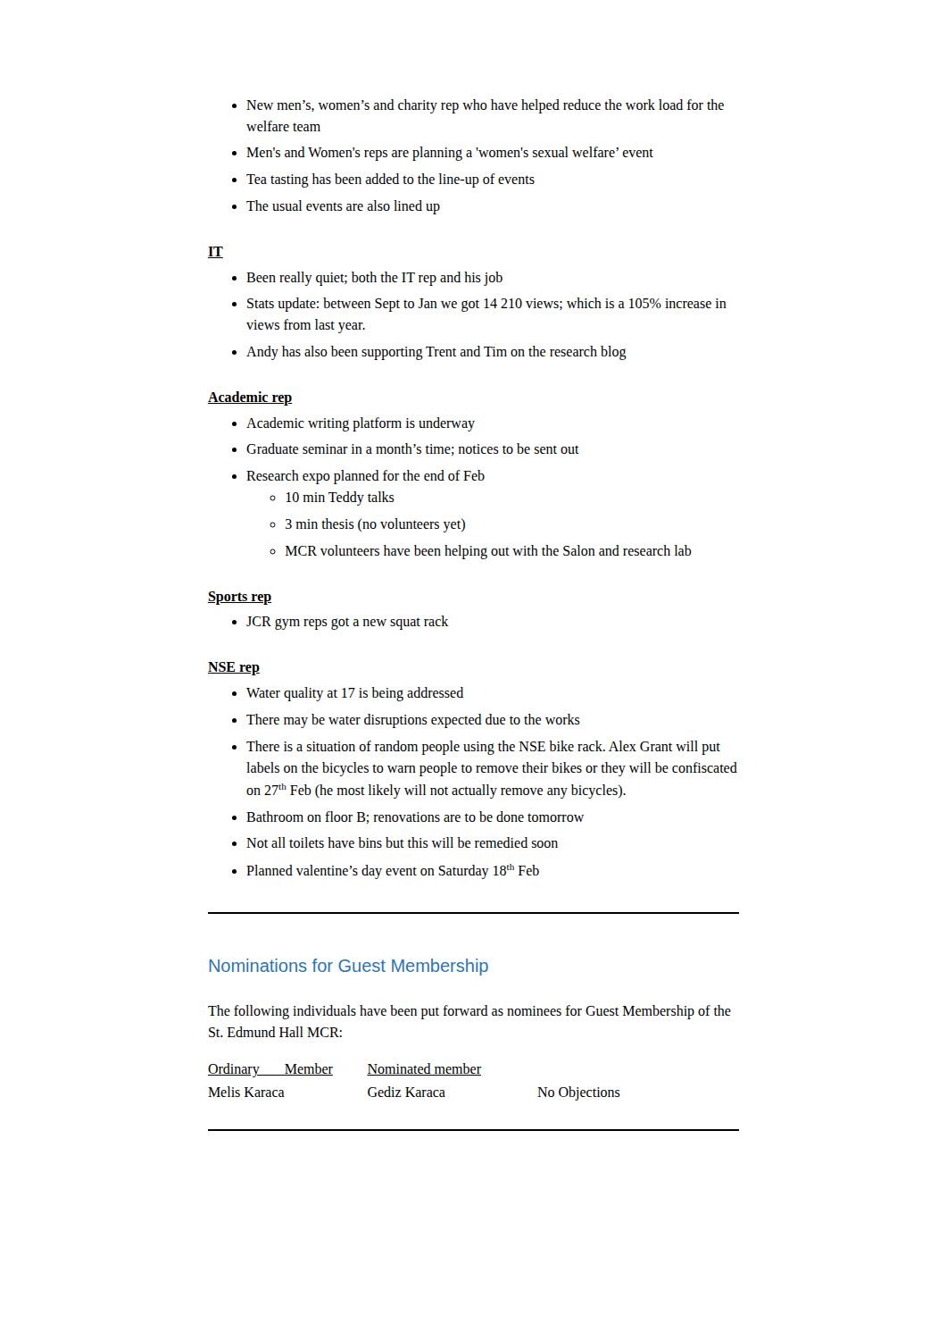New men’s, women’s and charity rep who have helped reduce the work load for the welfare team
Men's and Women's reps are planning a 'women's sexual welfare’ event
Tea tasting has been added to the line-up of events
The usual events are also lined up
IT
Been really quiet; both the IT rep and his job
Stats update: between Sept to Jan we got 14 210 views; which is a 105% increase in views from last year.
Andy has also been supporting Trent and Tim on the research blog
Academic rep
Academic writing platform is underway
Graduate seminar in a month’s time; notices to be sent out
Research expo planned for the end of Feb
10 min Teddy talks
3 min thesis (no volunteers yet)
MCR volunteers have been helping out with the Salon and research lab
Sports rep
JCR gym reps got a new squat rack
NSE rep
Water quality at 17 is being addressed
There may be water disruptions expected due to the works
There is a situation of random people using the NSE bike rack. Alex Grant will put labels on the bicycles to warn people to remove their bikes or they will be confiscated on 27th Feb (he most likely will not actually remove any bicycles).
Bathroom on floor B; renovations are to be done tomorrow
Not all toilets have bins but this will be remedied soon
Planned valentine’s day event on Saturday 18th Feb
Nominations for Guest Membership
The following individuals have been put forward as nominees for Guest Membership of the St. Edmund Hall MCR:
| Ordinary Member | Nominated member | |
| --- | --- | --- |
| Melis Karaca | Gediz Karaca | No Objections |